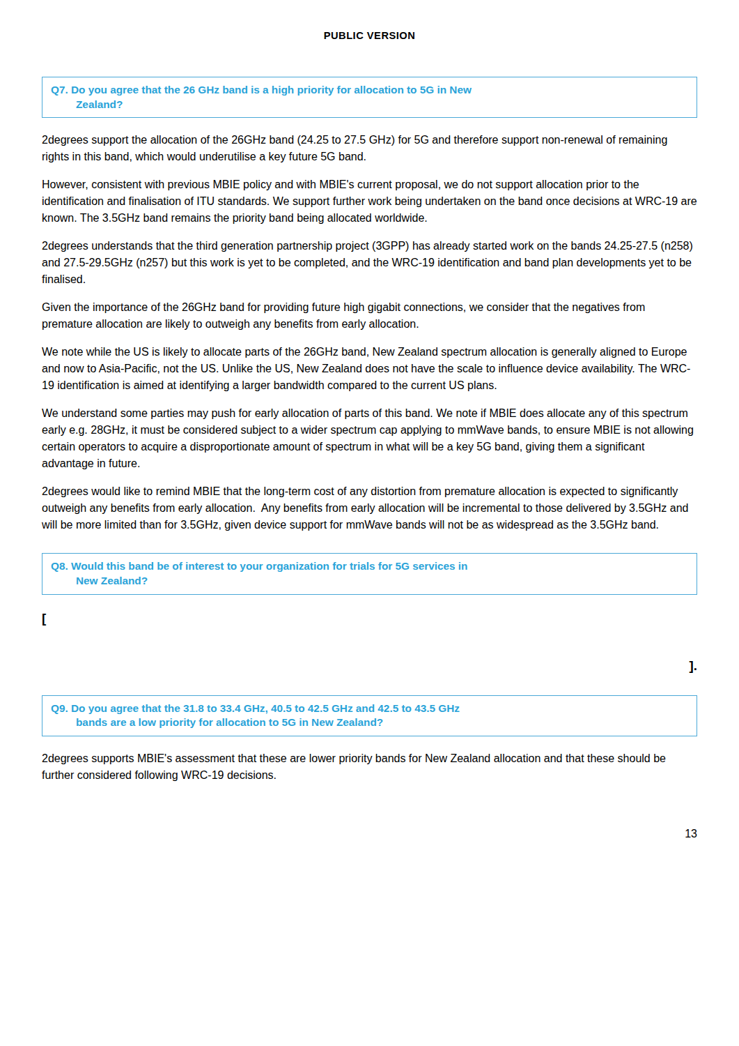PUBLIC VERSION
Q7. Do you agree that the 26 GHz band is a high priority for allocation to 5G in NewZealand?
2degrees support the allocation of the 26GHz band (24.25 to 27.5 GHz) for 5G and therefore support non-renewal of remaining rights in this band, which would underutilise a key future 5G band.
However, consistent with previous MBIE policy and with MBIE's current proposal, we do not support allocation prior to the identification and finalisation of ITU standards. We support further work being undertaken on the band once decisions at WRC-19 are known. The 3.5GHz band remains the priority band being allocated worldwide.
2degrees understands that the third generation partnership project (3GPP) has already started work on the bands 24.25-27.5 (n258) and 27.5-29.5GHz (n257) but this work is yet to be completed, and the WRC-19 identification and band plan developments yet to be finalised.
Given the importance of the 26GHz band for providing future high gigabit connections, we consider that the negatives from premature allocation are likely to outweigh any benefits from early allocation.
We note while the US is likely to allocate parts of the 26GHz band, New Zealand spectrum allocation is generally aligned to Europe and now to Asia-Pacific, not the US. Unlike the US, New Zealand does not have the scale to influence device availability. The WRC-19 identification is aimed at identifying a larger bandwidth compared to the current US plans.
We understand some parties may push for early allocation of parts of this band. We note if MBIE does allocate any of this spectrum early e.g. 28GHz, it must be considered subject to a wider spectrum cap applying to mmWave bands, to ensure MBIE is not allowing certain operators to acquire a disproportionate amount of spectrum in what will be a key 5G band, giving them a significant advantage in future.
2degrees would like to remind MBIE that the long-term cost of any distortion from premature allocation is expected to significantly outweigh any benefits from early allocation. Any benefits from early allocation will be incremental to those delivered by 3.5GHz and will be more limited than for 3.5GHz, given device support for mmWave bands will not be as widespread as the 3.5GHz band.
Q8. Would this band be of interest to your organization for trials for 5G services inNew Zealand?
[ ].
Q9. Do you agree that the 31.8 to 33.4 GHz, 40.5 to 42.5 GHz and 42.5 to 43.5 GHzbands are a low priority for allocation to 5G in New Zealand?
2degrees supports MBIE's assessment that these are lower priority bands for New Zealand allocation and that these should be further considered following WRC-19 decisions.
13